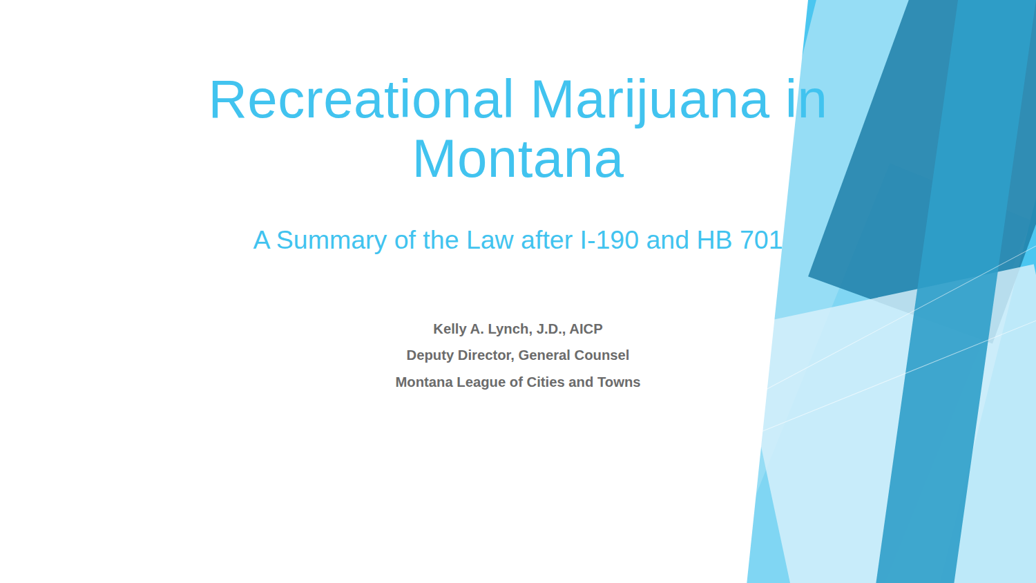Recreational Marijuana in Montana
A Summary of the Law after I-190 and HB 701
Kelly A. Lynch, J.D., AICP
Deputy Director, General Counsel
Montana League of Cities and Towns